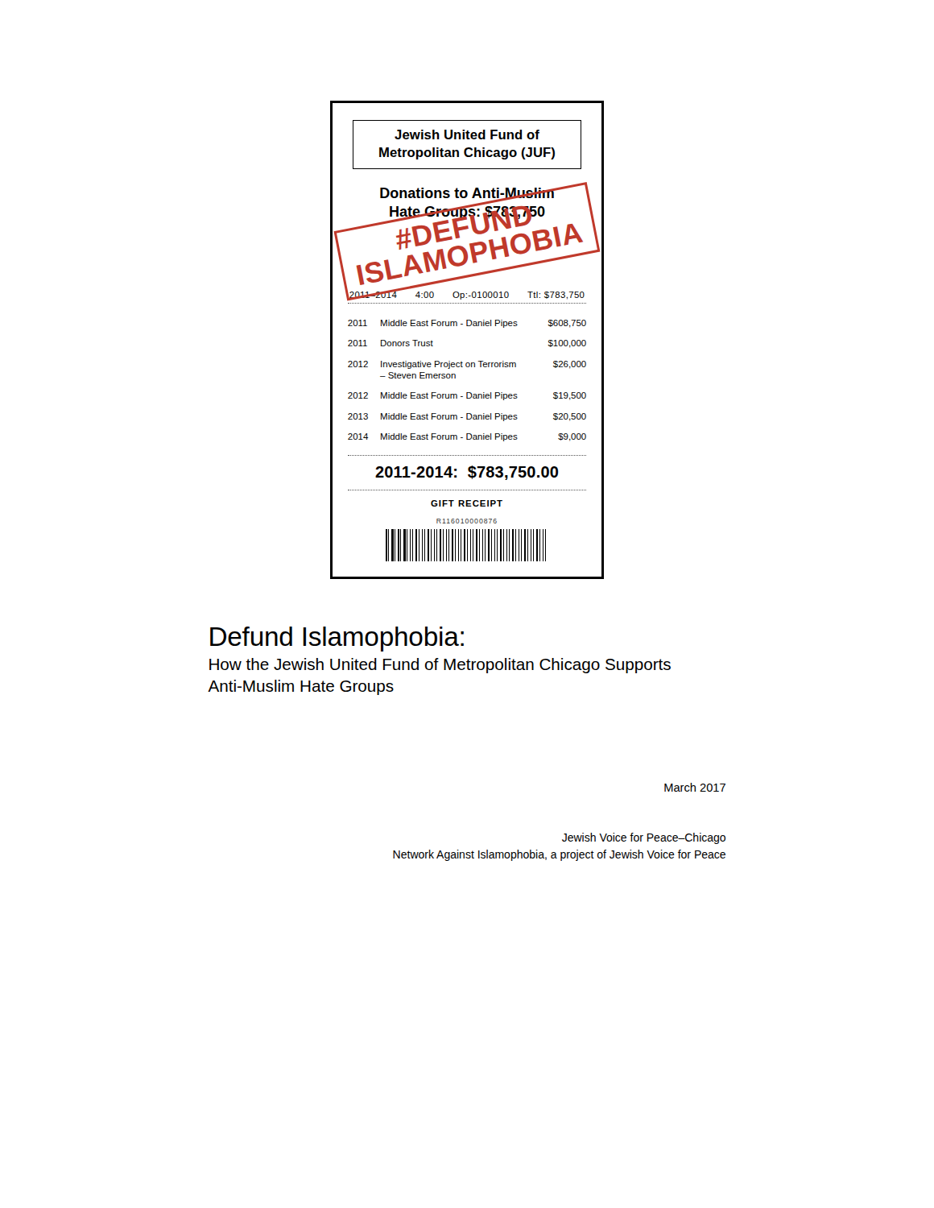Jewish United Fund of
Metropolitan Chicago (JUF)
Donations to Anti-Muslim
Hate Groups: $783,750
#DEFUND ISLAMOPHOBIA
2011–2014 4:00 Op:-0100010 Ttl: $783,750
| 2011 | Middle East Forum - Daniel Pipes | $608,750 |
| 2011 | Donors Trust | $100,000 |
| 2012 | Investigative Project on Terrorism – Steven Emerson | $26,000 |
| 2012 | Middle East Forum - Daniel Pipes | $19,500 |
| 2013 | Middle East Forum - Daniel Pipes | $20,500 |
| 2014 | Middle East Forum - Daniel Pipes | $9,000 |
2011-2014: $783,750.00
GIFT RECEIPT
R116010000876
Defund Islamophobia:
How the Jewish United Fund of Metropolitan Chicago Supports Anti-Muslim Hate Groups
March 2017
Jewish Voice for Peace–Chicago
Network Against Islamophobia, a project of Jewish Voice for Peace